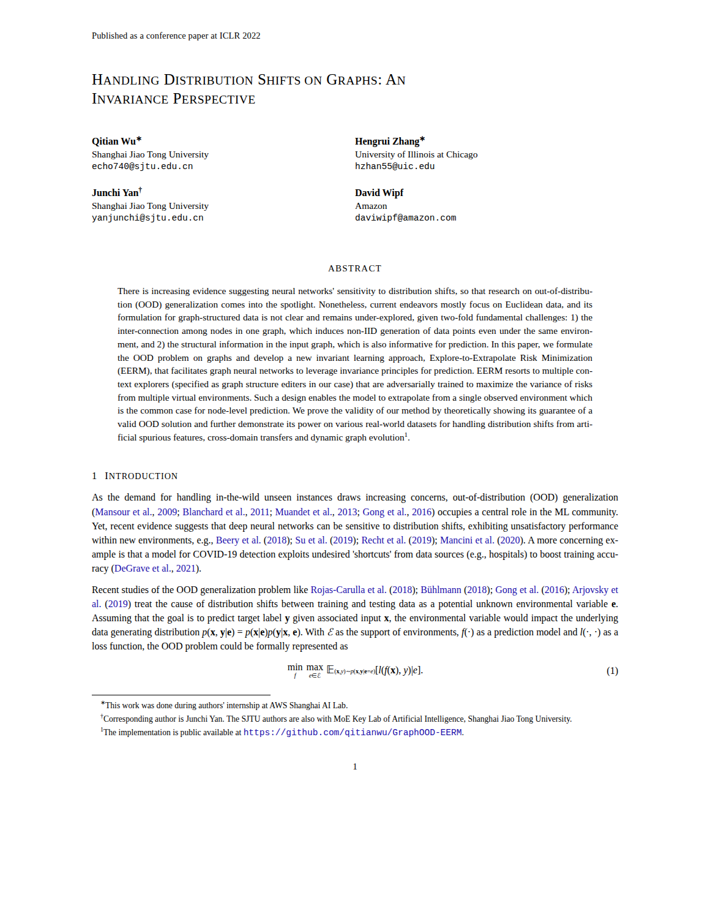Published as a conference paper at ICLR 2022
HANDLING DISTRIBUTION SHIFTS ON GRAPHS: AN
INVARIANCE PERSPECTIVE
| Qitian Wu ∗ Shanghai Jiao Tong University echo740@sjtu.edu.cn | Hengrui Zhang ∗ University of Illinois at Chicago hzhan55@uic.edu |
| Junchi Yan † Shanghai Jiao Tong University yanjunchi@sjtu.edu.cn | David Wipf Amazon daviwipf@amazon.com |
Abstract
There is increasing evidence suggesting neural networks' sensitivity to distribution shifts, so that research on out-of-distribution (OOD) generalization comes into the spotlight. Nonetheless, current endeavors mostly focus on Euclidean data, and its formulation for graph-structured data is not clear and remains under-explored, given two-fold fundamental challenges: 1) the inter-connection among nodes in one graph, which induces non-IID generation of data points even under the same environment, and 2) the structural information in the input graph, which is also informative for prediction. In this paper, we formulate the OOD problem on graphs and develop a new invariant learning approach, Explore-to-Extrapolate Risk Minimization (EERM), that facilitates graph neural networks to leverage invariance principles for prediction. EERM resorts to multiple context explorers (specified as graph structure editers in our case) that are adversarially trained to maximize the variance of risks from multiple virtual environments. Such a design enables the model to extrapolate from a single observed environment which is the common case for node-level prediction. We prove the validity of our method by theoretically showing its guarantee of a valid OOD solution and further demonstrate its power on various real-world datasets for handling distribution shifts from artificial spurious features, cross-domain transfers and dynamic graph evolution1.
1 INTRODUCTION
As the demand for handling in-the-wild unseen instances draws increasing concerns, out-of-distribution (OOD) generalization (Mansour et al., 2009; Blanchard et al., 2011; Muandet et al., 2013; Gong et al., 2016) occupies a central role in the ML community. Yet, recent evidence suggests that deep neural networks can be sensitive to distribution shifts, exhibiting unsatisfactory performance within new environments, e.g., Beery et al. (2018); Su et al. (2019); Recht et al. (2019); Mancini et al. (2020). A more concerning example is that a model for COVID-19 detection exploits undesired 'shortcuts' from data sources (e.g., hospitals) to boost training accuracy (DeGrave et al., 2021).
Recent studies of the OOD generalization problem like Rojas-Carulla et al. (2018); Bühlmann (2018); Gong et al. (2016); Arjovsky et al. (2019) treat the cause of distribution shifts between training and testing data as a potential unknown environmental variable e. Assuming that the goal is to predict target label y given associated input x, the environmental variable would impact the underlying data generating distribution p(x, y|e) = p(x|e)p(y|x, e). With ℰ as the support of environments, f(·) as a prediction model and l(·, ·) as a loss function, the OOD problem could be formally represented as
min f max e∈ℰ 𝔼(x,y)∼p(x,y|e=e)[l(f(x), y)|e].
(1)
∗This work was done during authors' internship at AWS Shanghai AI Lab.
†Corresponding author is Junchi Yan. The SJTU authors are also with MoE Key Lab of Artificial Intelligence, Shanghai Jiao Tong University.
1The implementation is public available at https://github.com/qitianwu/GraphOOD-EERM.
1